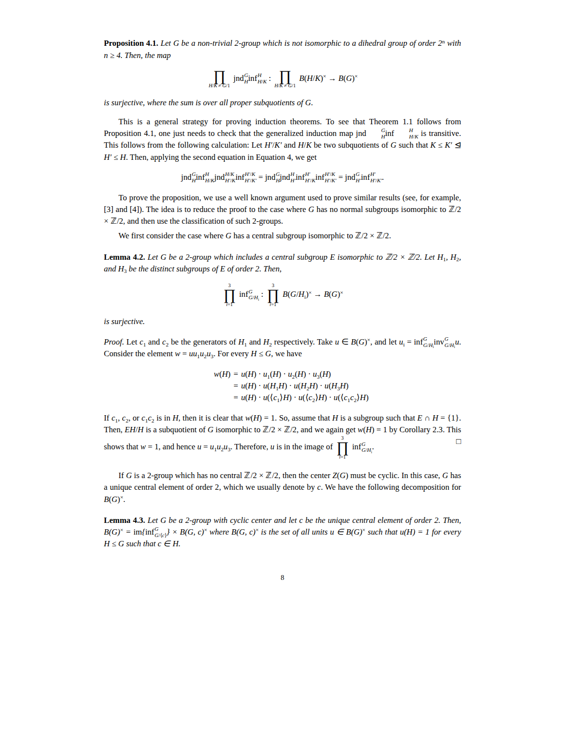Proposition 4.1. Let G be a non-trivial 2-group which is not isomorphic to a dihedral group of order 2n with n ≥ 4. Then, the map ∏ H/K ≠ G/1 jnd GH inf HH/K : ∏ H/K ≠ G/1 B(H/K)× → B(G)× is surjective, where the sum is over all proper subquotients of G.
This is a general strategy for proving induction theorems. To see that Theorem 1.1 follows from Proposition 4.1, one just needs to check that the generalized induction map jnd GH inf HH/K is transitive. This follows from the following calculation: Let H′/K′ and H/K be two subquotients of G such that K ≤ K′ ⊴ H′ ≤ H. Then, applying the second equation in Equation 4, we get
jnd GH inf HH/K jnd H/K H′/K inf H′/K H′/K′ = jnd GH jnd HH′inf H′H′/K inf H′/K H′/K′ = jnd GH′inf H′H′/K′.
To prove the proposition, we use a well known argument used to prove similar results (see, for example, [3] and [4]). The idea is to reduce the proof to the case where G has no normal subgroups isomorphic to ℤ/2 × ℤ/2, and then use the classification of such 2-groups.
We first consider the case where G has a central subgroup isomorphic to ℤ/2 × ℤ/2.
Lemma 4.2. Let G be a 2-group which includes a central subgroup E isomorphic to ℤ/2 × ℤ/2. Let H1, H2, and H3 be the distinct subgroups of E of order 2. Then, 3 ∏ i=1 inf GG/Hi : 3 ∏ i=1 B(G/Hi)× → B(G)× is surjective.
Proof. Let c1 and c2 be the generators of H1 and H2 respectively. Take u ∈ B(G)×, and let ui = inf GG/Hi inv GG/Hi u. Consider the element w = uu1u2u3. For every H ≤ G, we have
w(H)=u(H) · u1(H) · u2(H) · u3(H) =u(H) · u(H1H) · u(H2H) · u(H3H) =u(H) · u(⟨c1⟩H) · u(⟨c2⟩H) · u(⟨c1c2⟩H)
If c1, c2, or c1c2 is in H, then it is clear that w(H) = 1. So, assume that H is a subgroup such that E ∩ H = {1}. Then, EH/H is a subquotient of G isomorphic to ℤ/2 × ℤ/2, and we again get w(H) = 1 by Corollary 2.3. This shows that w = 1, and hence u = u1u2u3. Therefore, u is in the image of 3∏i=1 inf GG/Hi. □
If G is a 2-group which has no central ℤ/2 × ℤ/2, then the center Z(G) must be cyclic. In this case, G has a unique central element of order 2, which we usually denote by c. We have the following decomposition for B(G)×.
Lemma 4.3. Let G be a 2-group with cyclic center and let c be the unique central element of order 2. Then, B(G)× = im{inf GG/⟨c⟩} × B(G, c)× where B(G, c)× is the set of all units u ∈ B(G)× such that u(H) = 1 for every H ≤ G such that c ∈ H.
8